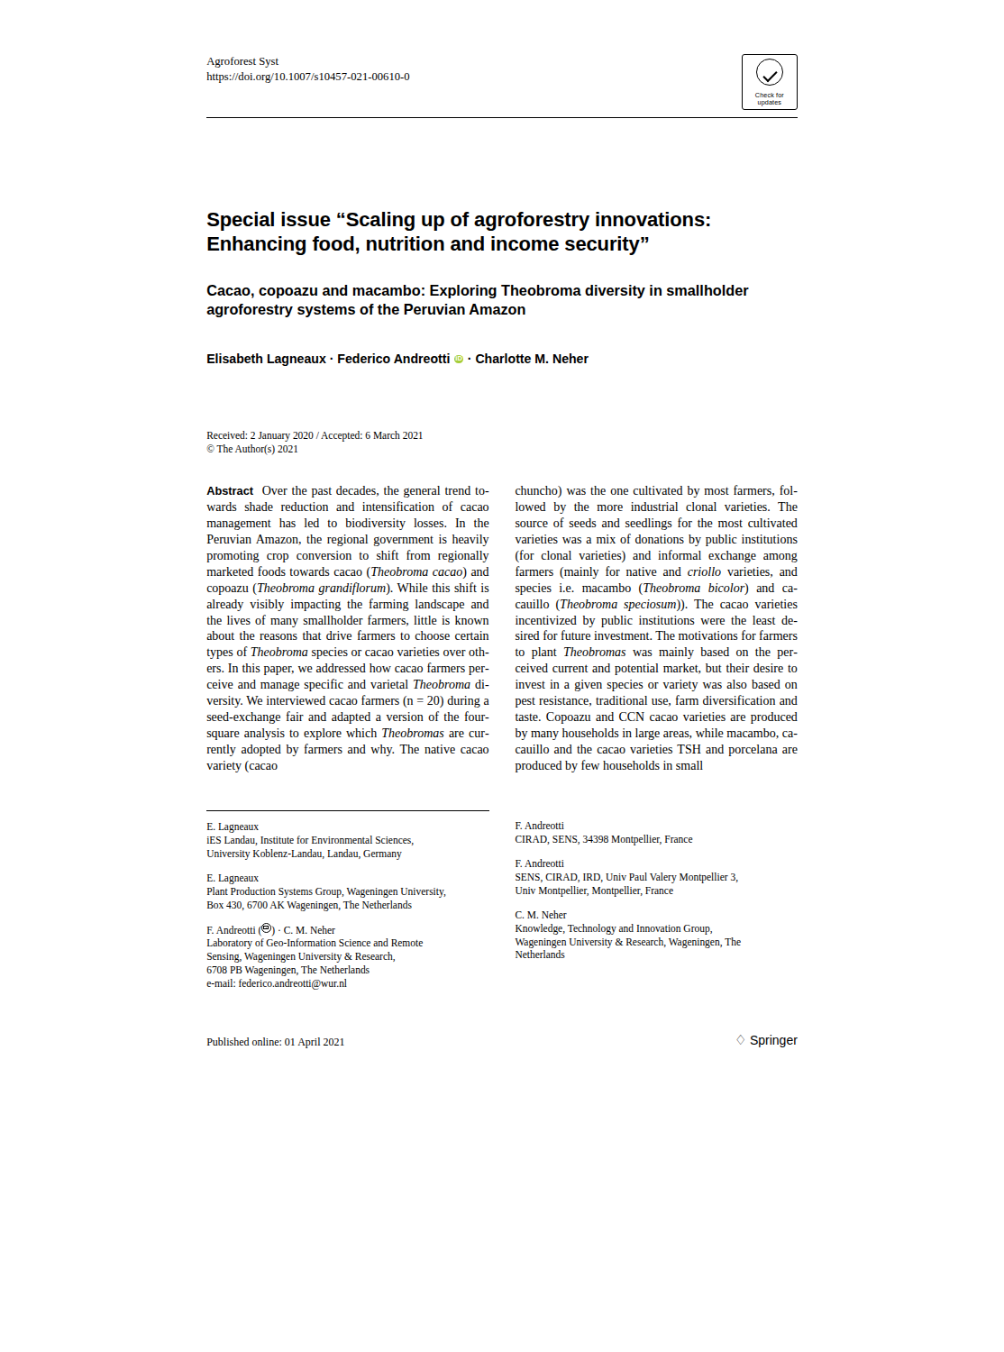Agroforest Syst
https://doi.org/10.1007/s10457-021-00610-0
Check for
updates
Special issue “Scaling up of agroforestry innovations:
Enhancing food, nutrition and income security”
Cacao, copoazu and macambo: Exploring Theobroma diversity in smallholder
agroforestry systems of the Peruvian Amazon
Elisabeth Lagneaux · Federico Andreotti · Charlotte M. Neher
Received: 2 January 2020 / Accepted: 6 March 2021
© The Author(s) 2021
Abstract Over the past decades, the general trend towards shade reduction and intensification of cacao management has led to biodiversity losses. In the Peruvian Amazon, the regional government is heavily promoting crop conversion to shift from regionally marketed foods towards cacao (Theobroma cacao) and copoazu (Theobroma grandiflorum). While this shift is already visibly impacting the farming landscape and the lives of many smallholder farmers, little is known about the reasons that drive farmers to choose certain types of Theobroma species or cacao varieties over others. In this paper, we addressed how cacao farmers perceive and manage specific and varietal Theobroma diversity. We interviewed cacao farmers (n = 20) during a seed-exchange fair and adapted a version of the four-square analysis to explore which Theobromas are currently adopted by farmers and why. The native cacao variety (cacao
chuncho) was the one cultivated by most farmers, followed by the more industrial clonal varieties. The source of seeds and seedlings for the most cultivated varieties was a mix of donations by public institutions (for clonal varieties) and informal exchange among farmers (mainly for native and criollo varieties, and species i.e. macambo (Theobroma bicolor) and cacauillo (Theobroma speciosum)). The cacao varieties incentivized by public institutions were the least desired for future investment. The motivations for farmers to plant Theobromas was mainly based on the perceived current and potential market, but their desire to invest in a given species or variety was also based on pest resistance, traditional use, farm diversification and taste. Copoazu and CCN cacao varieties are produced by many households in large areas, while macambo, cacauillo and the cacao varieties TSH and porcelana are produced by few households in small
E. Lagneaux
iES Landau, Institute for Environmental Sciences,
University Koblenz-Landau, Landau, Germany
E. Lagneaux
Plant Production Systems Group, Wageningen University,
Box 430, 6700 AK Wageningen, The Netherlands
F. Andreotti ( ) · C. M. Neher
Laboratory of Geo-Information Science and Remote
Sensing, Wageningen University & Research,
6708 PB Wageningen, The Netherlands
e-mail: federico.andreotti@wur.nl
F. Andreotti
CIRAD, SENS, 34398 Montpellier, France
F. Andreotti
SENS, CIRAD, IRD, Univ Paul Valery Montpellier 3,
Univ Montpellier, Montpellier, France
C. M. Neher
Knowledge, Technology and Innovation Group,
Wageningen University & Research, Wageningen, The
Netherlands
Published online: 01 April 2021
♢ Springer